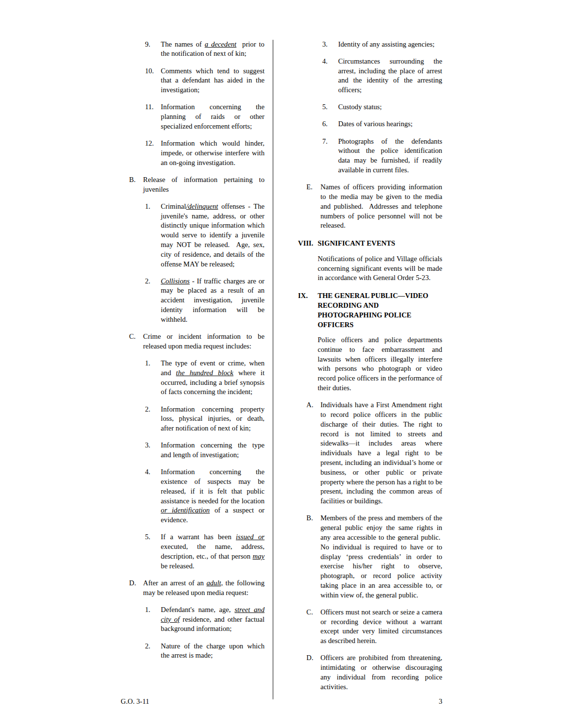9.
The names of a decedent prior to the notification of next of kin;
10.
Comments which tend to suggest that a defendant has aided in the investigation;
11.
Information concerning the planning of raids or other specialized enforcement efforts;
12.
Information which would hinder, impede, or otherwise interfere with an on-going investigation.
B.
Release of information pertaining to juveniles
1.
Criminal/delinquent offenses - The juvenile's name, address, or other distinctly unique information which would serve to identify a juvenile may NOT be released. Age, sex, city of residence, and details of the offense MAY be released;
2.
Collisions - If traffic charges are or may be placed as a result of an accident investigation, juvenile identity information will be withheld.
C.
Crime or incident information to be released upon media request includes:
1.
The type of event or crime, when and the hundred block where it occurred, including a brief synopsis of facts concerning the incident;
2.
Information concerning property loss, physical injuries, or death, after notification of next of kin;
3.
Information concerning the type and length of investigation;
4.
Information concerning the existence of suspects may be released, if it is felt that public assistance is needed for the location or identification of a suspect or evidence.
5.
If a warrant has been issued or executed, the name, address, description, etc., of that person may be released.
D.
After an arrest of an adult, the following may be released upon media request:
1.
Defendant's name, age, street and city of residence, and other factual background information;
2.
Nature of the charge upon which the arrest is made;
3.
Identity of any assisting agencies;
4.
Circumstances surrounding the arrest, including the place of arrest and the identity of the arresting officers;
5.
Custody status;
6.
Dates of various hearings;
7.
Photographs of the defendants without the police identification data may be furnished, if readily available in current files.
E.
Names of officers providing information to the media may be given to the media and published. Addresses and telephone numbers of police personnel will not be released.
VIII.
SIGNIFICANT EVENTS
Notifications of police and Village officials concerning significant events will be made in accordance with General Order 5-23.
IX.
THE GENERAL PUBLIC—VIDEO RECORDING AND PHOTOGRAPHING POLICE OFFICERS
Police officers and police departments continue to face embarrassment and lawsuits when officers illegally interfere with persons who photograph or video record police officers in the performance of their duties.
A.
Individuals have a First Amendment right to record police officers in the public discharge of their duties. The right to record is not limited to streets and sidewalks—it includes areas where individuals have a legal right to be present, including an individual’s home or business, or other public or private property where the person has a right to be present, including the common areas of facilities or buildings.
B.
Members of the press and members of the general public enjoy the same rights in any area accessible to the general public. No individual is required to have or to display ‘press credentials’ in order to exercise his/her right to observe, photograph, or record police activity taking place in an area accessible to, or within view of, the general public.
C.
Officers must not search or seize a camera or recording device without a warrant except under very limited circumstances as described herein.
D.
Officers are prohibited from threatening, intimidating or otherwise discouraging any individual from recording police activities.
G.O. 3-11
3